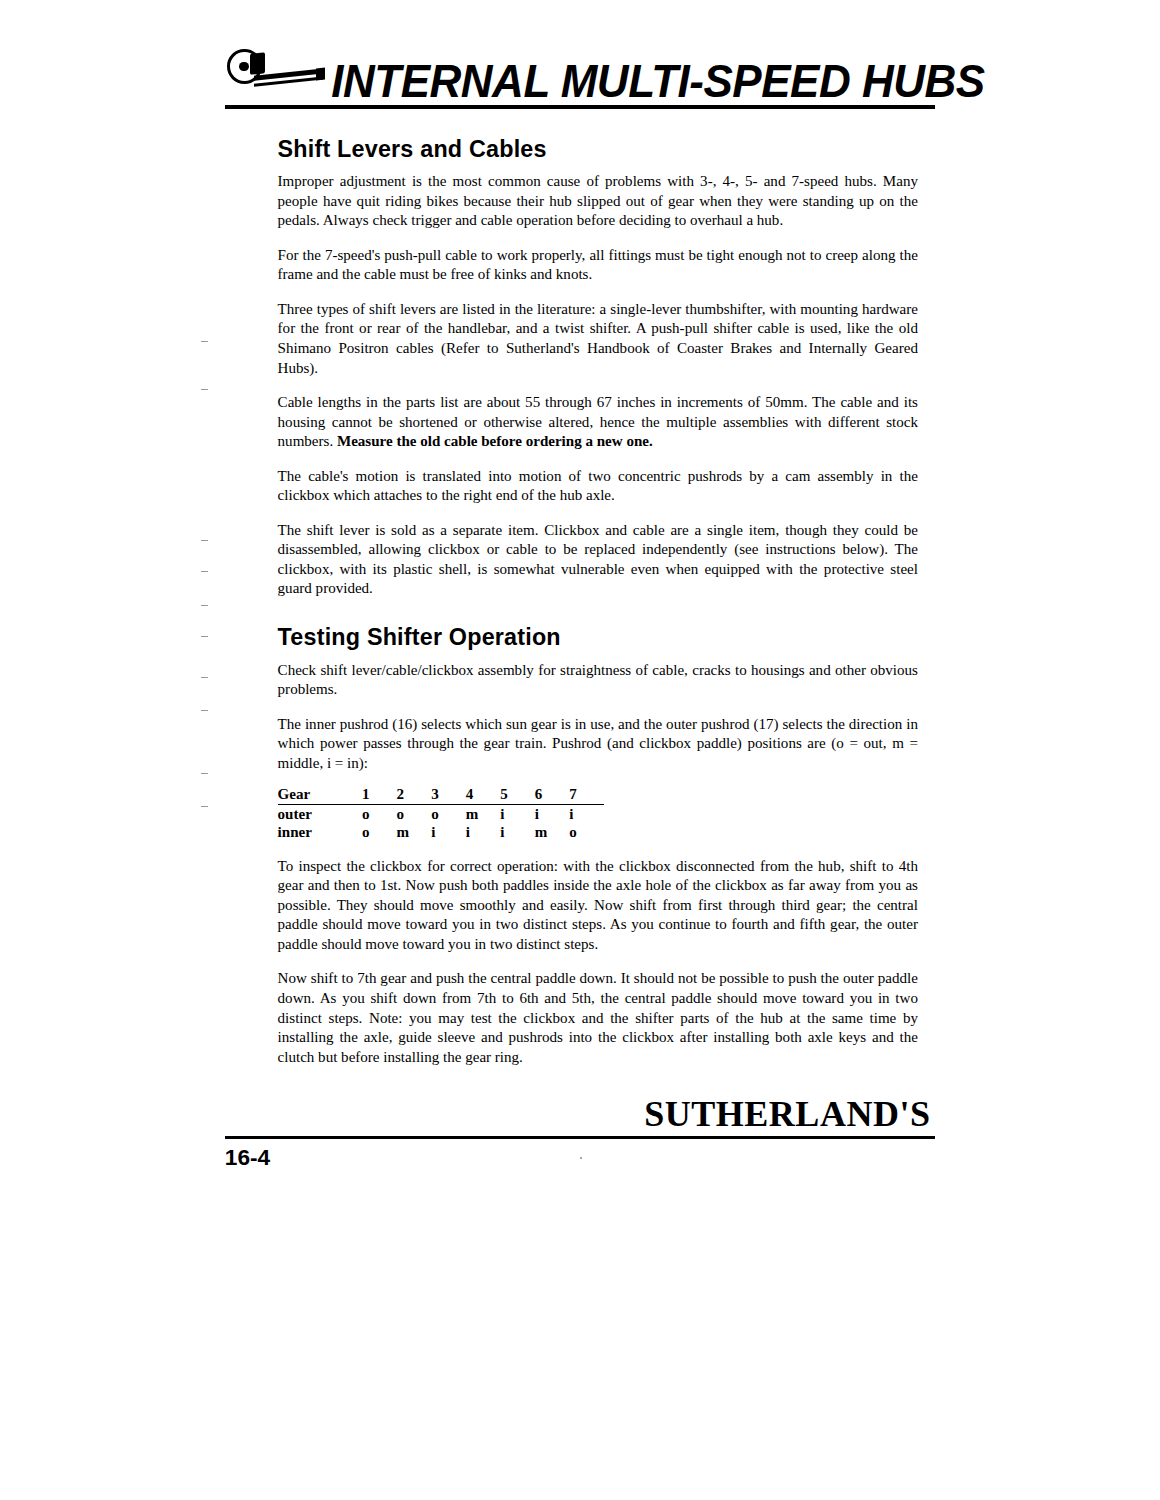INTERNAL MULTI-SPEED HUBS
Shift Levers and Cables
Improper adjustment is the most common cause of problems with 3-, 4-, 5- and 7-speed hubs. Many people have quit riding bikes because their hub slipped out of gear when they were standing up on the pedals. Always check trigger and cable operation before deciding to overhaul a hub.
For the 7-speed's push-pull cable to work properly, all fittings must be tight enough not to creep along the frame and the cable must be free of kinks and knots.
Three types of shift levers are listed in the literature: a single-lever thumbshifter, with mounting hardware for the front or rear of the handlebar, and a twist shifter. A push-pull shifter cable is used, like the old Shimano Positron cables (Refer to Sutherland's Handbook of Coaster Brakes and Internally Geared Hubs).
Cable lengths in the parts list are about 55 through 67 inches in increments of 50mm. The cable and its housing cannot be shortened or otherwise altered, hence the multiple assemblies with different stock numbers. Measure the old cable before ordering a new one.
The cable's motion is translated into motion of two concentric pushrods by a cam assembly in the clickbox which attaches to the right end of the hub axle.
The shift lever is sold as a separate item. Clickbox and cable are a single item, though they could be disassembled, allowing clickbox or cable to be replaced independently (see instructions below). The clickbox, with its plastic shell, is somewhat vulnerable even when equipped with the protective steel guard provided.
Testing Shifter Operation
Check shift lever/cable/clickbox assembly for straightness of cable, cracks to housings and other obvious problems.
The inner pushrod (16) selects which sun gear is in use, and the outer pushrod (17) selects the direction in which power passes through the gear train. Pushrod (and clickbox paddle) positions are (o = out, m = middle, i = in):
| Gear | 1 | 2 | 3 | 4 | 5 | 6 | 7 |
| --- | --- | --- | --- | --- | --- | --- | --- |
| outer | o | o | o | m | i | i | i |
| inner | o | m | i | i | i | m | o |
To inspect the clickbox for correct operation: with the clickbox disconnected from the hub, shift to 4th gear and then to 1st. Now push both paddles inside the axle hole of the clickbox as far away from you as possible. They should move smoothly and easily. Now shift from first through third gear; the central paddle should move toward you in two distinct steps. As you continue to fourth and fifth gear, the outer paddle should move toward you in two distinct steps.
Now shift to 7th gear and push the central paddle down. It should not be possible to push the outer paddle down. As you shift down from 7th to 6th and 5th, the central paddle should move toward you in two distinct steps. Note: you may test the clickbox and the shifter parts of the hub at the same time by installing the axle, guide sleeve and pushrods into the clickbox after installing both axle keys and the clutch but before installing the gear ring.
SUTHERLAND'S
16-4